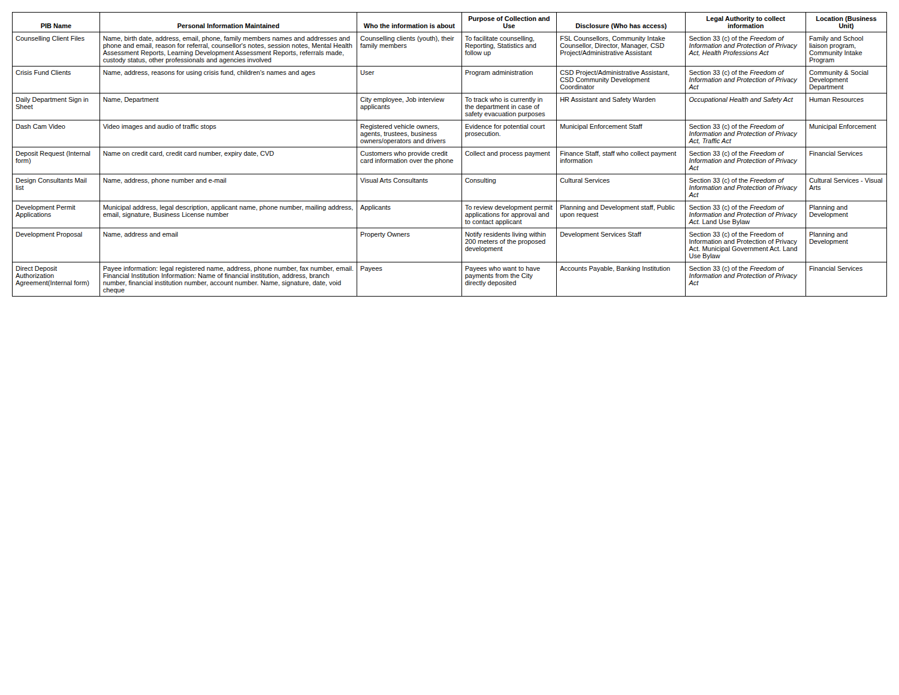| PIB Name | Personal Information Maintained | Who the information is about | Purpose of Collection and Use | Disclosure (Who has access) | Legal Authority to collect information | Location (Business Unit) |
| --- | --- | --- | --- | --- | --- | --- |
| Counselling Client Files | Name, birth date, address, email, phone, family members names and addresses and phone and email, reason for referral, counsellor's notes, session notes, Mental Health Assessment Reports, Learning Development Assessment Reports, referrals made, custody status, other professionals and agencies involved | Counselling clients (youth), their family members | To facilitate counselling, Reporting, Statistics and follow up | FSL Counsellors, Community Intake Counsellor, Director, Manager, CSD Project/Administrative Assistant | Section 33 (c) of the Freedom of Information and Protection of Privacy Act, Health Professions Act | Family and School liaison program, Community Intake Program |
| Crisis Fund Clients | Name, address, reasons for using crisis fund, children's names and ages | User | Program administration | CSD Project/Administrative Assistant, CSD Community Development Coordinator | Section 33 (c) of the Freedom of Information and Protection of Privacy Act | Community & Social Development Department |
| Daily Department Sign in Sheet | Name, Department | City employee, Job interview applicants | To track who is currently in the department in case of safety evacuation purposes | HR Assistant and Safety Warden | Occupational Health and Safety Act | Human Resources |
| Dash Cam Video | Video images and audio of traffic stops | Registered vehicle owners, agents, trustees, business owners/operators and drivers | Evidence for potential court prosecution. | Municipal Enforcement Staff | Section 33 (c) of the Freedom of Information and Protection of Privacy Act, Traffic Act | Municipal Enforcement |
| Deposit Request (Internal form) | Name on credit card, credit card number, expiry date, CVD | Customers who provide credit card information over the phone | Collect and process payment | Finance Staff, staff who collect payment information | Section 33 (c) of the Freedom of Information and Protection of Privacy Act | Financial Services |
| Design Consultants Mail list | Name, address, phone number and e-mail | Visual Arts Consultants | Consulting | Cultural Services | Section 33 (c) of the Freedom of Information and Protection of Privacy Act | Cultural Services - Visual Arts |
| Development Permit Applications | Municipal address, legal description, applicant name, phone number, mailing address, email, signature, Business License number | Applicants | To review development permit applications for approval and to contact applicant | Planning and Development staff, Public upon request | Section 33 (c) of the Freedom of Information and Protection of Privacy Act. Land Use Bylaw | Planning and Development |
| Development Proposal | Name, address and email | Property Owners | Notify residents living within 200 meters of the proposed development | Development Services Staff | Section 33 (c) of the Freedom of Information and Protection of Privacy Act. Municipal Government Act. Land Use Bylaw | Planning and Development |
| Direct Deposit Authorization Agreement(Internal form) | Payee information: legal registered name, address, phone number, fax number, email. Financial Institution Information: Name of financial institution, address, branch number, financial institution number, account number. Name, signature, date, void cheque | Payees | Payees who want to have payments from the City directly deposited | Accounts Payable, Banking Institution | Section 33 (c) of the Freedom of Information and Protection of Privacy Act | Financial Services |